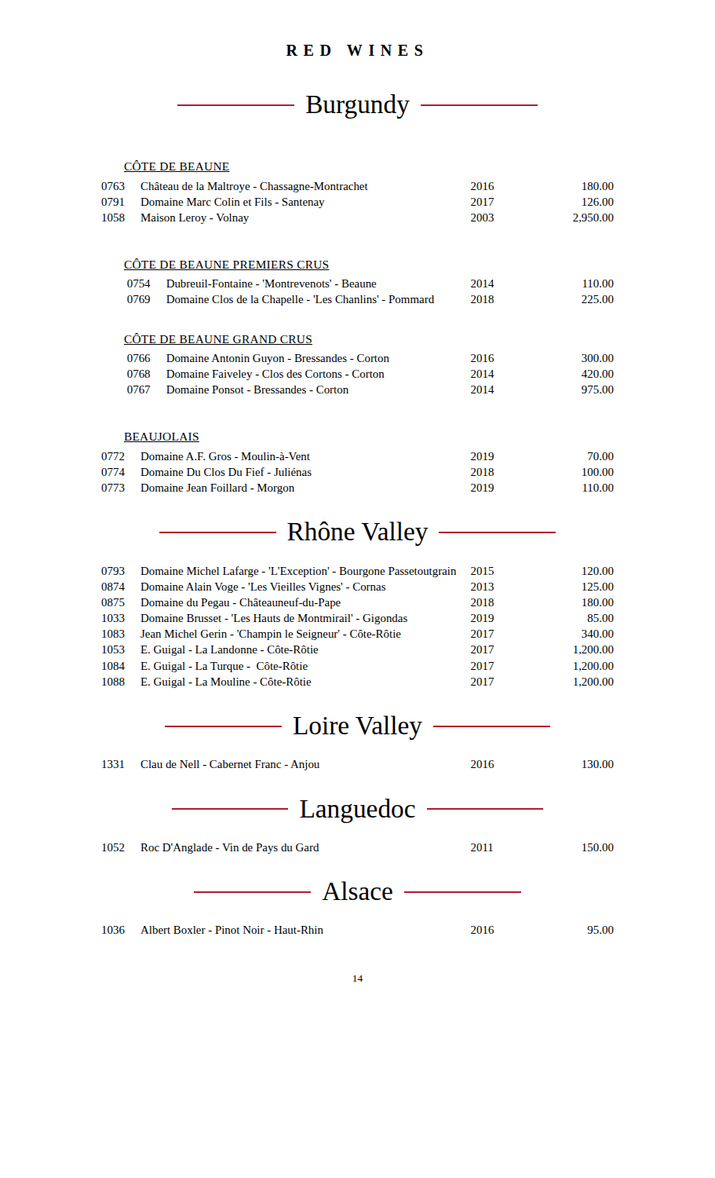Red Wines
Burgundy
CÔTE DE BEAUNE
| 0763 | Château de la Maltroye - Chassagne-Montrachet | 2016 | 180.00 |
| 0791 | Domaine Marc Colin et Fils - Santenay | 2017 | 126.00 |
| 1058 | Maison Leroy - Volnay | 2003 | 2,950.00 |
CÔTE DE BEAUNE PREMIERS CRUS
| 0754 | Dubreuil-Fontaine - 'Montrevenots' - Beaune | 2014 | 110.00 |
| 0769 | Domaine Clos de la Chapelle - 'Les Chanlins' - Pommard | 2018 | 225.00 |
CÔTE DE BEAUNE GRAND CRUS
| 0766 | Domaine Antonin Guyon - Bressandes - Corton | 2016 | 300.00 |
| 0768 | Domaine Faiveley - Clos des Cortons - Corton | 2014 | 420.00 |
| 0767 | Domaine Ponsot - Bressandes - Corton | 2014 | 975.00 |
BEAUJOLAIS
| 0772 | Domaine A.F. Gros - Moulin-à-Vent | 2019 | 70.00 |
| 0774 | Domaine Du Clos Du Fief - Juliénas | 2018 | 100.00 |
| 0773 | Domaine Jean Foillard - Morgon | 2019 | 110.00 |
Rhône Valley
| 0793 | Domaine Michel Lafarge - 'L'Exception' - Bourgone Passetoutgrain | 2015 | 120.00 |
| 0874 | Domaine Alain Voge - 'Les Vieilles Vignes' - Cornas | 2013 | 125.00 |
| 0875 | Domaine du Pegau - Châteauneuf-du-Pape | 2018 | 180.00 |
| 1033 | Domaine Brusset - 'Les Hauts de Montmirail' - Gigondas | 2019 | 85.00 |
| 1083 | Jean Michel Gerin - 'Champin le Seigneur' - Côte-Rôtie | 2017 | 340.00 |
| 1053 | E. Guigal - La Landonne - Côte-Rôtie | 2017 | 1,200.00 |
| 1084 | E. Guigal - La Turque - Côte-Rôtie | 2017 | 1,200.00 |
| 1088 | E. Guigal - La Mouline - Côte-Rôtie | 2017 | 1,200.00 |
Loire Valley
| 1331 | Clau de Nell - Cabernet Franc - Anjou | 2016 | 130.00 |
Languedoc
| 1052 | Roc D'Anglade - Vin de Pays du Gard | 2011 | 150.00 |
Alsace
| 1036 | Albert Boxler - Pinot Noir - Haut-Rhin | 2016 | 95.00 |
14